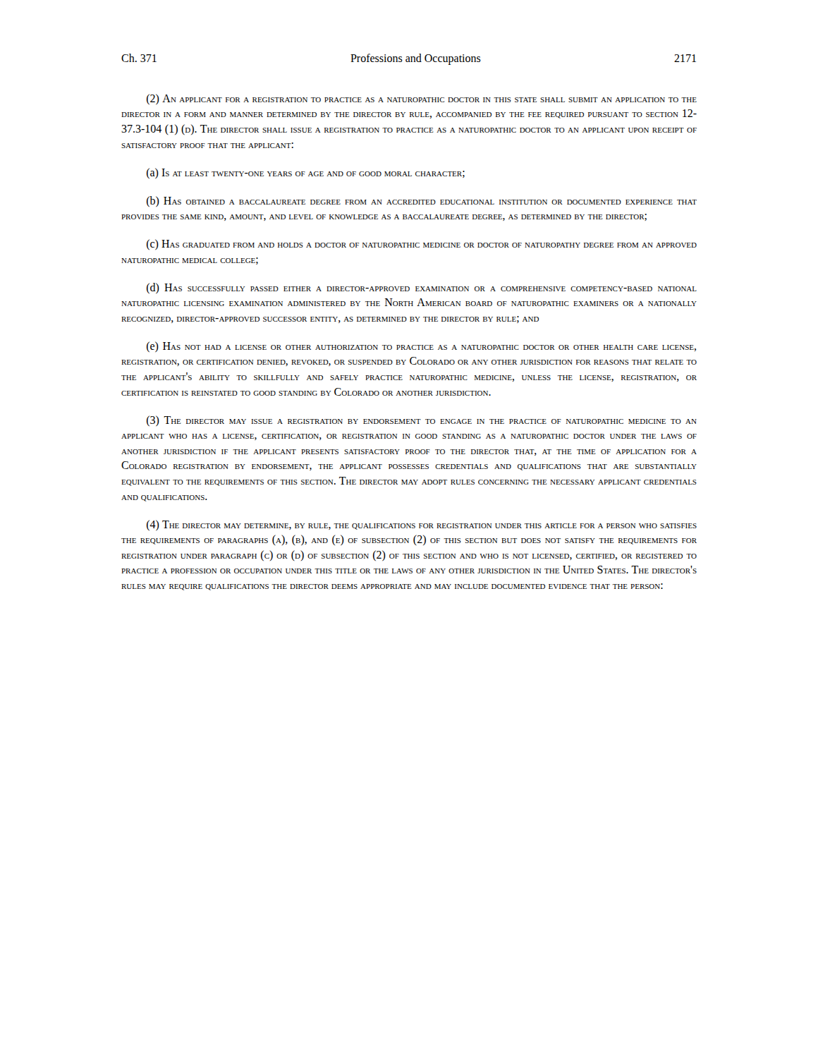Ch. 371 Professions and Occupations 2171
(2) An applicant for a registration to practice as a naturopathic doctor in this state shall submit an application to the director in a form and manner determined by the director by rule, accompanied by the fee required pursuant to section 12-37.3-104 (1) (d). The director shall issue a registration to practice as a naturopathic doctor to an applicant upon receipt of satisfactory proof that the applicant:
(a) Is at least twenty-one years of age and of good moral character;
(b) Has obtained a baccalaureate degree from an accredited educational institution or documented experience that provides the same kind, amount, and level of knowledge as a baccalaureate degree, as determined by the director;
(c) Has graduated from and holds a doctor of naturopathic medicine or doctor of naturopathy degree from an approved naturopathic medical college;
(d) Has successfully passed either a director-approved examination or a comprehensive competency-based national naturopathic licensing examination administered by the North American board of naturopathic examiners or a nationally recognized, director-approved successor entity, as determined by the director by rule; and
(e) Has not had a license or other authorization to practice as a naturopathic doctor or other health care license, registration, or certification denied, revoked, or suspended by Colorado or any other jurisdiction for reasons that relate to the applicant's ability to skillfully and safely practice naturopathic medicine, unless the license, registration, or certification is reinstated to good standing by Colorado or another jurisdiction.
(3) The director may issue a registration by endorsement to engage in the practice of naturopathic medicine to an applicant who has a license, certification, or registration in good standing as a naturopathic doctor under the laws of another jurisdiction if the applicant presents satisfactory proof to the director that, at the time of application for a Colorado registration by endorsement, the applicant possesses credentials and qualifications that are substantially equivalent to the requirements of this section. The director may adopt rules concerning the necessary applicant credentials and qualifications.
(4) The director may determine, by rule, the qualifications for registration under this article for a person who satisfies the requirements of paragraphs (a), (b), and (e) of subsection (2) of this section but does not satisfy the requirements for registration under paragraph (c) or (d) of subsection (2) of this section and who is not licensed, certified, or registered to practice a profession or occupation under this title or the laws of any other jurisdiction in the United States. The director's rules may require qualifications the director deems appropriate and may include documented evidence that the person: